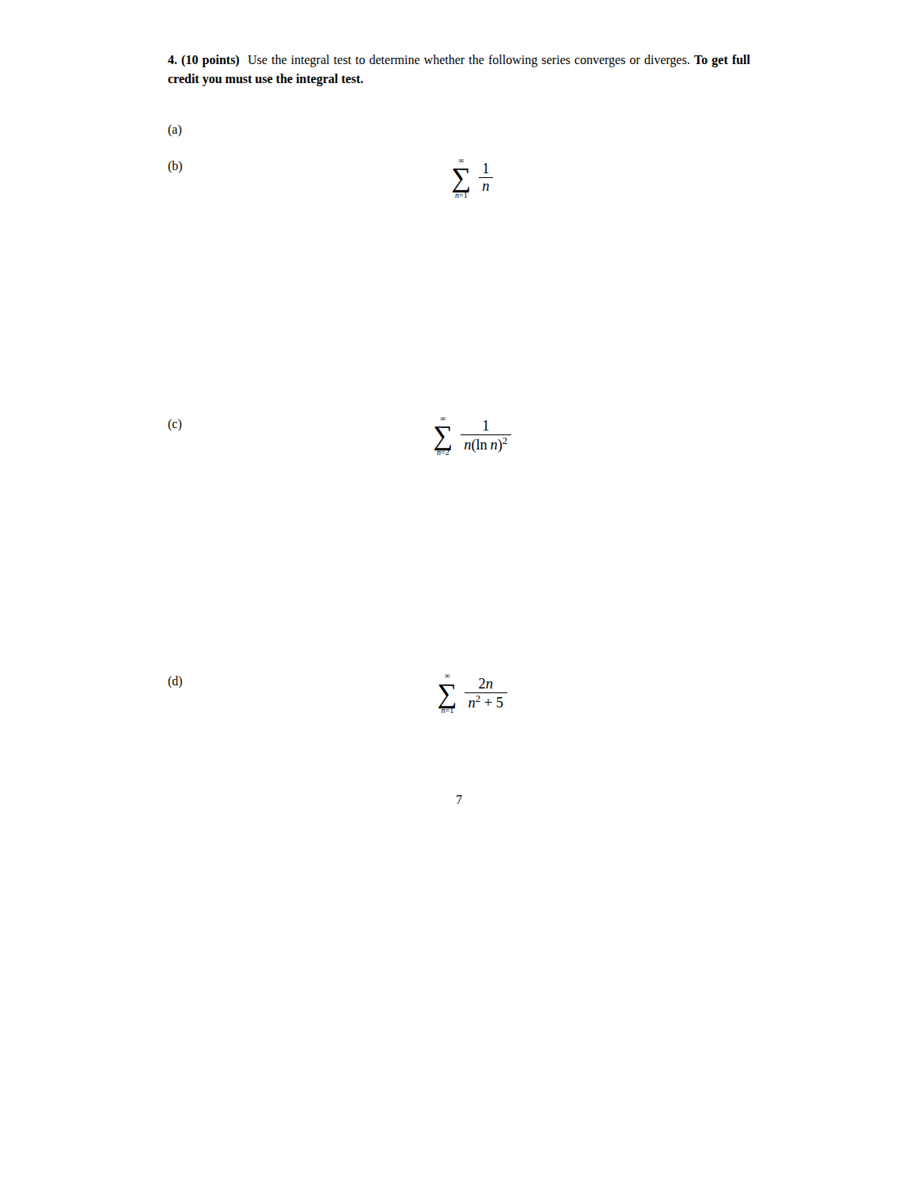4. (10 points) Use the integral test to determine whether the following series converges or diverges. To get full credit you must use the integral test.
∞ ∑ n=1 1 n
∞ ∑ n=2 1 n(ln n)2
∞ ∑ n=1 2n n2 + 5
7